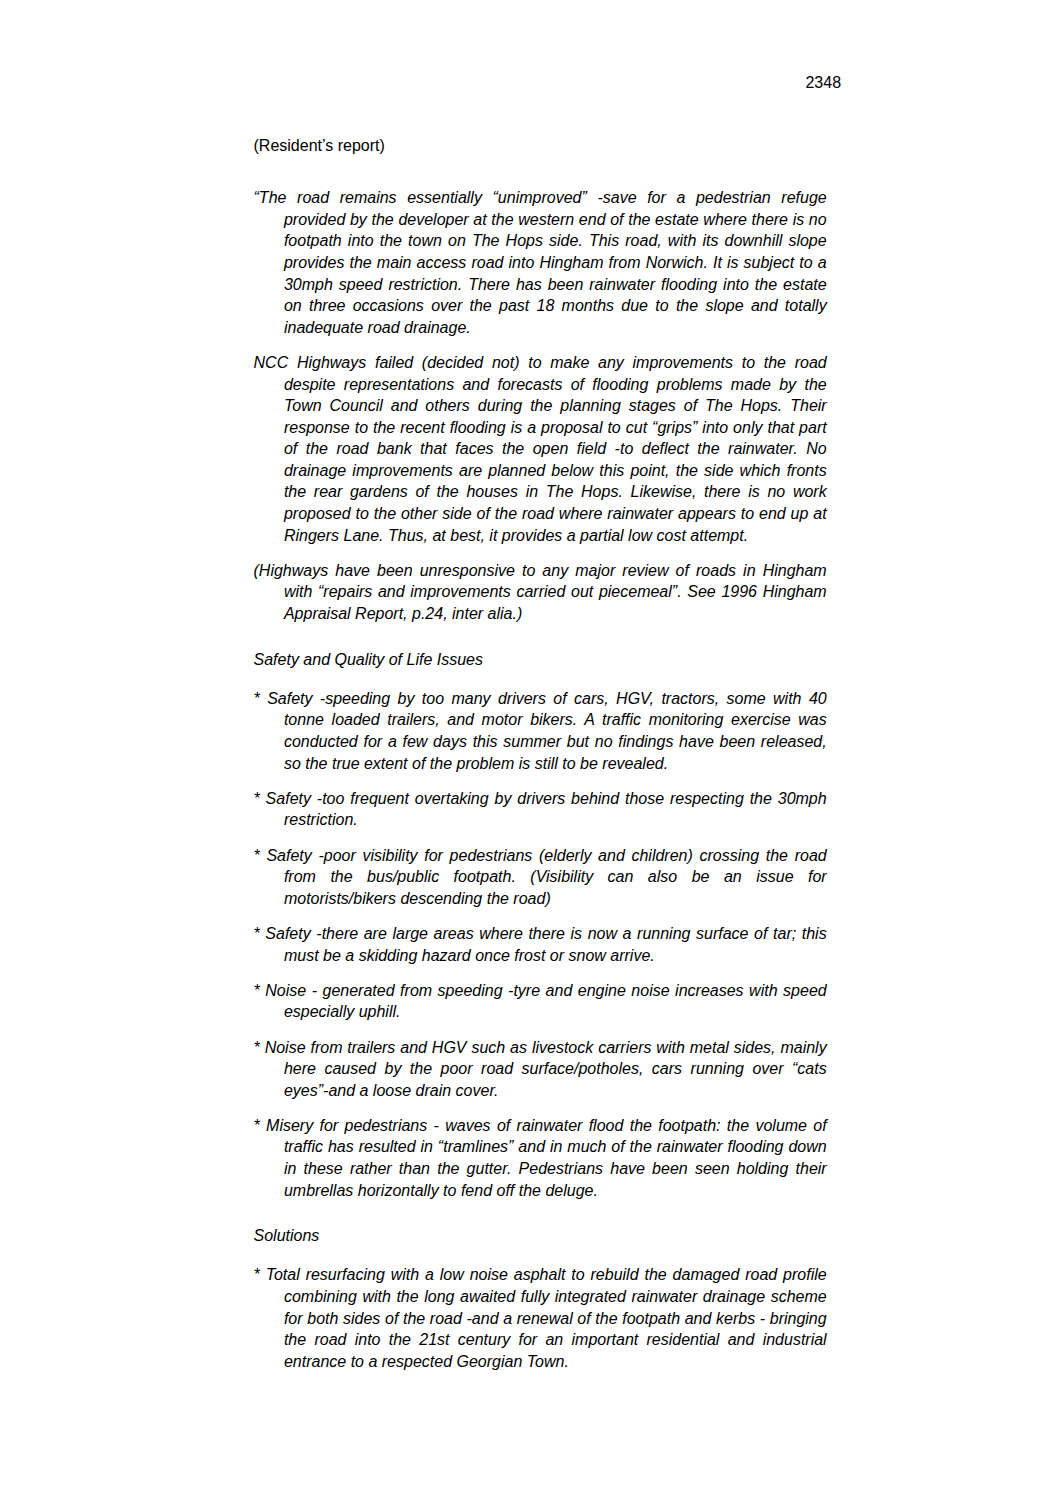2348
(Resident’s report)
“The road remains essentially “unimproved” -save for a pedestrian refuge provided by the developer at the western end of the estate where there is no footpath into the town on The Hops side. This road, with its downhill slope provides the main access road into Hingham from Norwich. It is subject to a 30mph speed restriction. There has been rainwater flooding into the estate on three occasions over the past 18 months due to the slope and totally inadequate road drainage.
NCC Highways failed (decided not) to make any improvements to the road despite representations and forecasts of flooding problems made by the Town Council and others during the planning stages of The Hops. Their response to the recent flooding is a proposal to cut “grips” into only that part of the road bank that faces the open field -to deflect the rainwater. No drainage improvements are planned below this point, the side which fronts the rear gardens of the houses in The Hops. Likewise, there is no work proposed to the other side of the road where rainwater appears to end up at Ringers Lane. Thus, at best, it provides a partial low cost attempt.
(Highways have been unresponsive to any major review of roads in Hingham with “repairs and improvements carried out piecemeal”. See 1996 Hingham Appraisal Report, p.24, inter alia.)
Safety and Quality of Life Issues
* Safety -speeding by too many drivers of cars, HGV, tractors, some with 40 tonne loaded trailers, and motor bikers. A traffic monitoring exercise was conducted for a few days this summer but no findings have been released, so the true extent of the problem is still to be revealed.
* Safety -too frequent overtaking by drivers behind those respecting the 30mph restriction.
* Safety -poor visibility for pedestrians (elderly and children) crossing the road from the bus/public footpath. (Visibility can also be an issue for motorists/bikers descending the road)
* Safety -there are large areas where there is now a running surface of tar; this must be a skidding hazard once frost or snow arrive.
* Noise - generated from speeding -tyre and engine noise increases with speed especially uphill.
* Noise from trailers and HGV such as livestock carriers with metal sides, mainly here caused by the poor road surface/potholes, cars running over “cats eyes”-and a loose drain cover.
* Misery for pedestrians - waves of rainwater flood the footpath: the volume of traffic has resulted in “tramlines” and in much of the rainwater flooding down in these rather than the gutter. Pedestrians have been seen holding their umbrellas horizontally to fend off the deluge.
Solutions
* Total resurfacing with a low noise asphalt to rebuild the damaged road profile combining with the long awaited fully integrated rainwater drainage scheme for both sides of the road -and a renewal of the footpath and kerbs - bringing the road into the 21st century for an important residential and industrial entrance to a respected Georgian Town.